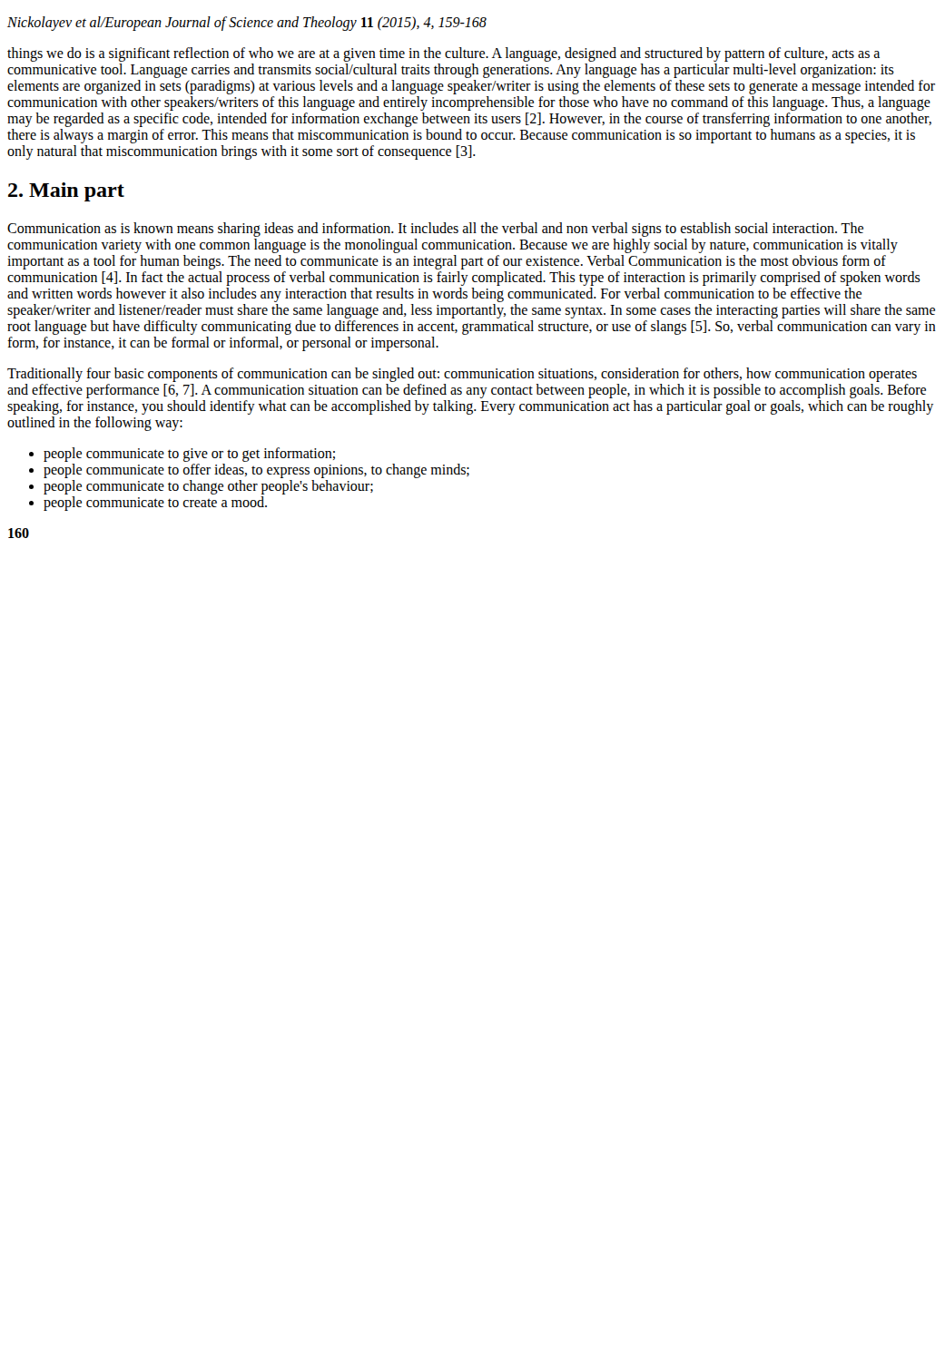Nickolayev et al/European Journal of Science and Theology 11 (2015), 4, 159-168
things we do is a significant reflection of who we are at a given time in the culture. A language, designed and structured by pattern of culture, acts as a communicative tool. Language carries and transmits social/cultural traits through generations. Any language has a particular multi-level organization: its elements are organized in sets (paradigms) at various levels and a language speaker/writer is using the elements of these sets to generate a message intended for communication with other speakers/writers of this language and entirely incomprehensible for those who have no command of this language. Thus, a language may be regarded as a specific code, intended for information exchange between its users [2]. However, in the course of transferring information to one another, there is always a margin of error. This means that miscommunication is bound to occur. Because communication is so important to humans as a species, it is only natural that miscommunication brings with it some sort of consequence [3].
2. Main part
Communication as is known means sharing ideas and information. It includes all the verbal and non verbal signs to establish social interaction. The communication variety with one common language is the monolingual communication. Because we are highly social by nature, communication is vitally important as a tool for human beings. The need to communicate is an integral part of our existence. Verbal Communication is the most obvious form of communication [4]. In fact the actual process of verbal communication is fairly complicated. This type of interaction is primarily comprised of spoken words and written words however it also includes any interaction that results in words being communicated. For verbal communication to be effective the speaker/writer and listener/reader must share the same language and, less importantly, the same syntax. In some cases the interacting parties will share the same root language but have difficulty communicating due to differences in accent, grammatical structure, or use of slangs [5]. So, verbal communication can vary in form, for instance, it can be formal or informal, or personal or impersonal.
Traditionally four basic components of communication can be singled out: communication situations, consideration for others, how communication operates and effective performance [6, 7]. A communication situation can be defined as any contact between people, in which it is possible to accomplish goals. Before speaking, for instance, you should identify what can be accomplished by talking. Every communication act has a particular goal or goals, which can be roughly outlined in the following way:
people communicate to give or to get information;
people communicate to offer ideas, to express opinions, to change minds;
people communicate to change other people's behaviour;
people communicate to create a mood.
160